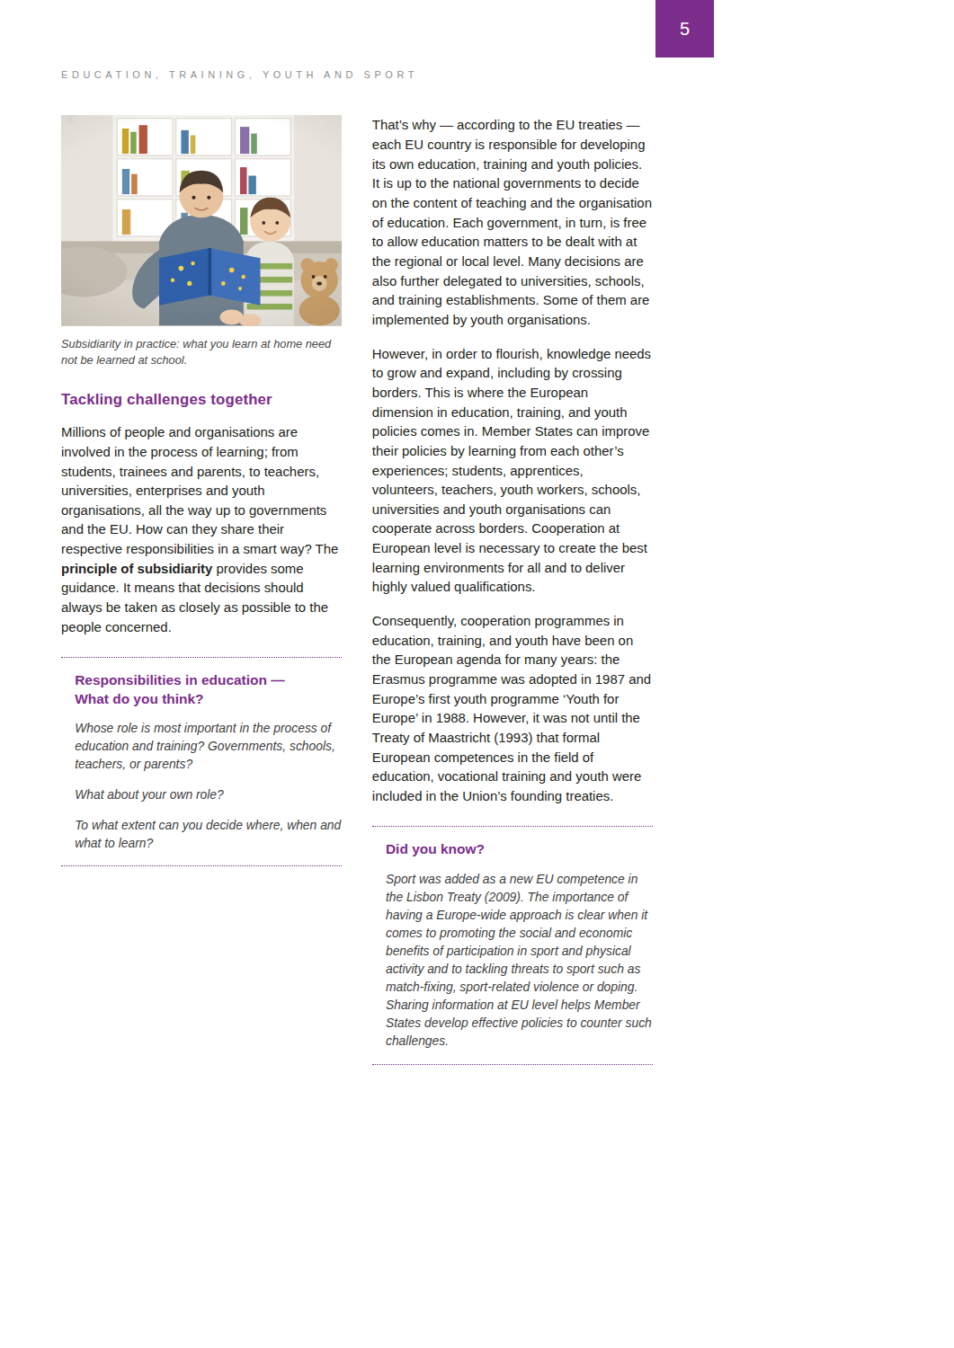5
Education, Training, Youth and Sport
© Fotolia/Westend61
Subsidiarity in practice: what you learn at home need not be learned at school.
Tackling challenges together
Millions of people and organisations are involved in the process of learning; from students, trainees and parents, to teachers, universities, enterprises and youth organisations, all the way up to governments and the EU. How can they share their respective responsibilities in a smart way? The principle of subsidiarity provides some guidance. It means that decisions should always be taken as closely as possible to the people concerned.
Responsibilities in education —
What do you think?
Whose role is most important in the process of education and training? Governments, schools, teachers, or parents?
What about your own role?
To what extent can you decide where, when and what to learn?
That’s why — according to the EU treaties — each EU country is responsible for developing its own education, training and youth policies. It is up to the national governments to decide on the content of teaching and the organisation of education. Each government, in turn, is free to allow education matters to be dealt with at the regional or local level. Many decisions are also further delegated to universities, schools, and training establishments. Some of them are implemented by youth organisations.
However, in order to flourish, knowledge needs to grow and expand, including by crossing borders. This is where the European dimension in education, training, and youth policies comes in. Member States can improve their policies by learning from each other’s experiences; students, apprentices, volunteers, teachers, youth workers, schools, universities and youth organisations can cooperate across borders. Cooperation at European level is necessary to create the best learning environments for all and to deliver highly valued qualifications.
Consequently, cooperation programmes in education, training, and youth have been on the European agenda for many years: the Erasmus programme was adopted in 1987 and Europe’s first youth programme ‘Youth for Europe’ in 1988. However, it was not until the Treaty of Maastricht (1993) that formal European competences in the field of education, vocational training and youth were included in the Union’s founding treaties.
Did you know?
Sport was added as a new EU competence in the Lisbon Treaty (2009). The importance of having a Europe-wide approach is clear when it comes to promoting the social and economic benefits of participation in sport and physical activity and to tackling threats to sport such as match-fixing, sport-related violence or doping. Sharing information at EU level helps Member States develop effective policies to counter such challenges.